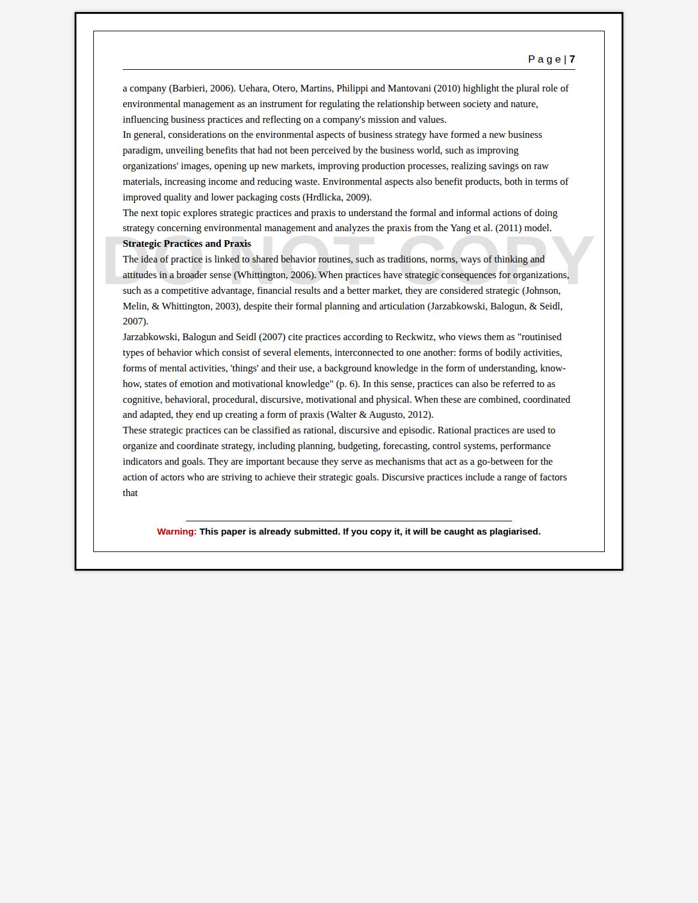P a g e | 7
DO NOT COPY
a company (Barbieri, 2006). Uehara, Otero, Martins, Philippi and Mantovani (2010) highlight the plural role of environmental management as an instrument for regulating the relationship between society and nature, influencing business practices and reflecting on a company's mission and values.
In general, considerations on the environmental aspects of business strategy have formed a new business paradigm, unveiling benefits that had not been perceived by the business world, such as improving organizations' images, opening up new markets, improving production processes, realizing savings on raw materials, increasing income and reducing waste. Environmental aspects also benefit products, both in terms of improved quality and lower packaging costs (Hrdlicka, 2009).
The next topic explores strategic practices and praxis to understand the formal and informal actions of doing strategy concerning environmental management and analyzes the praxis from the Yang et al. (2011) model.
Strategic Practices and Praxis
The idea of practice is linked to shared behavior routines, such as traditions, norms, ways of thinking and attitudes in a broader sense (Whittington, 2006). When practices have strategic consequences for organizations, such as a competitive advantage, financial results and a better market, they are considered strategic (Johnson, Melin, & Whittington, 2003), despite their formal planning and articulation (Jarzabkowski, Balogun, & Seidl, 2007).
Jarzabkowski, Balogun and Seidl (2007) cite practices according to Reckwitz, who views them as "routinised types of behavior which consist of several elements, interconnected to one another: forms of bodily activities, forms of mental activities, 'things' and their use, a background knowledge in the form of understanding, know-how, states of emotion and motivational knowledge" (p. 6). In this sense, practices can also be referred to as cognitive, behavioral, procedural, discursive, motivational and physical. When these are combined, coordinated and adapted, they end up creating a form of praxis (Walter & Augusto, 2012).
These strategic practices can be classified as rational, discursive and episodic. Rational practices are used to organize and coordinate strategy, including planning, budgeting, forecasting, control systems, performance indicators and goals. They are important because they serve as mechanisms that act as a go-between for the action of actors who are striving to achieve their strategic goals. Discursive practices include a range of factors that
Warning: This paper is already submitted. If you copy it, it will be caught as plagiarised.